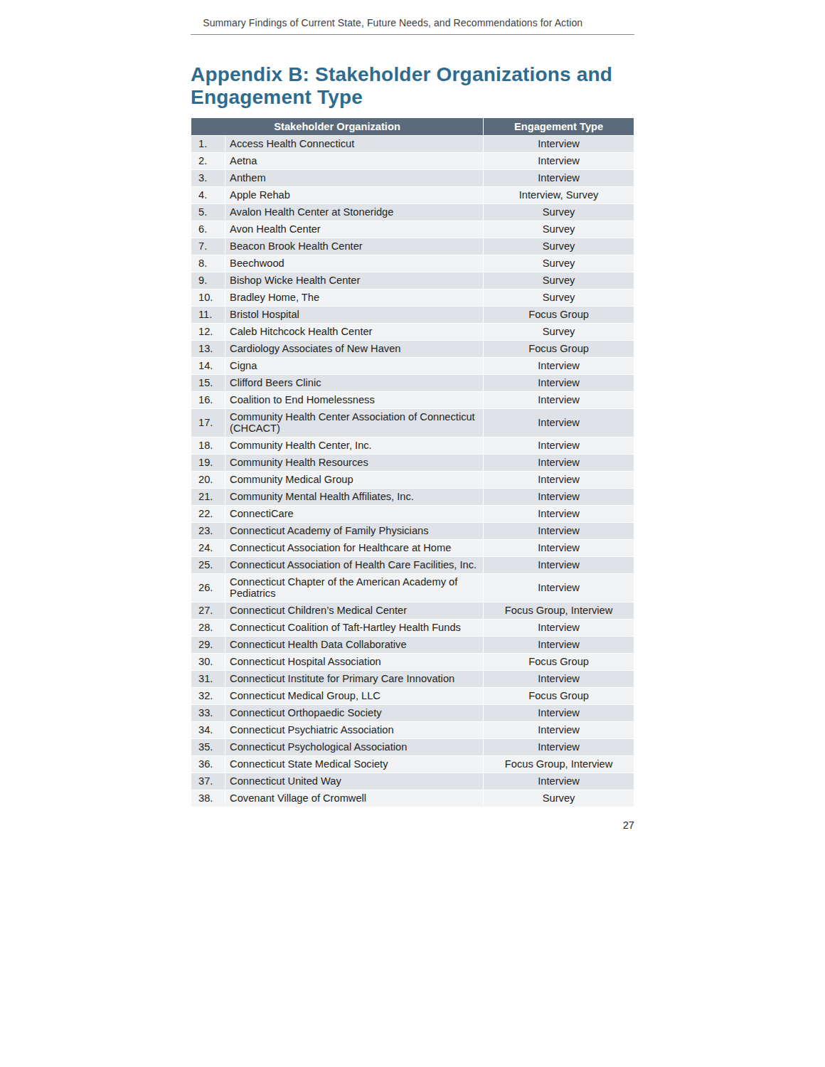Summary Findings of Current State, Future Needs, and Recommendations for Action
Appendix B: Stakeholder Organizations and Engagement Type
| Stakeholder Organization | Engagement Type |
| --- | --- |
| 1. | Access Health Connecticut | Interview |
| 2. | Aetna | Interview |
| 3. | Anthem | Interview |
| 4. | Apple Rehab | Interview, Survey |
| 5. | Avalon Health Center at Stoneridge | Survey |
| 6. | Avon Health Center | Survey |
| 7. | Beacon Brook Health Center | Survey |
| 8. | Beechwood | Survey |
| 9. | Bishop Wicke Health Center | Survey |
| 10. | Bradley Home, The | Survey |
| 11. | Bristol Hospital | Focus Group |
| 12. | Caleb Hitchcock Health Center | Survey |
| 13. | Cardiology Associates of New Haven | Focus Group |
| 14. | Cigna | Interview |
| 15. | Clifford Beers Clinic | Interview |
| 16. | Coalition to End Homelessness | Interview |
| 17. | Community Health Center Association of Connecticut (CHCACT) | Interview |
| 18. | Community Health Center, Inc. | Interview |
| 19. | Community Health Resources | Interview |
| 20. | Community Medical Group | Interview |
| 21. | Community Mental Health Affiliates, Inc. | Interview |
| 22. | ConnectiCare | Interview |
| 23. | Connecticut Academy of Family Physicians | Interview |
| 24. | Connecticut Association for Healthcare at Home | Interview |
| 25. | Connecticut Association of Health Care Facilities, Inc. | Interview |
| 26. | Connecticut Chapter of the American Academy of Pediatrics | Interview |
| 27. | Connecticut Children’s Medical Center | Focus Group, Interview |
| 28. | Connecticut Coalition of Taft-Hartley Health Funds | Interview |
| 29. | Connecticut Health Data Collaborative | Interview |
| 30. | Connecticut Hospital Association | Focus Group |
| 31. | Connecticut Institute for Primary Care Innovation | Interview |
| 32. | Connecticut Medical Group, LLC | Focus Group |
| 33. | Connecticut Orthopaedic Society | Interview |
| 34. | Connecticut Psychiatric Association | Interview |
| 35. | Connecticut Psychological Association | Interview |
| 36. | Connecticut State Medical Society | Focus Group, Interview |
| 37. | Connecticut United Way | Interview |
| 38. | Covenant Village of Cromwell | Survey |
27